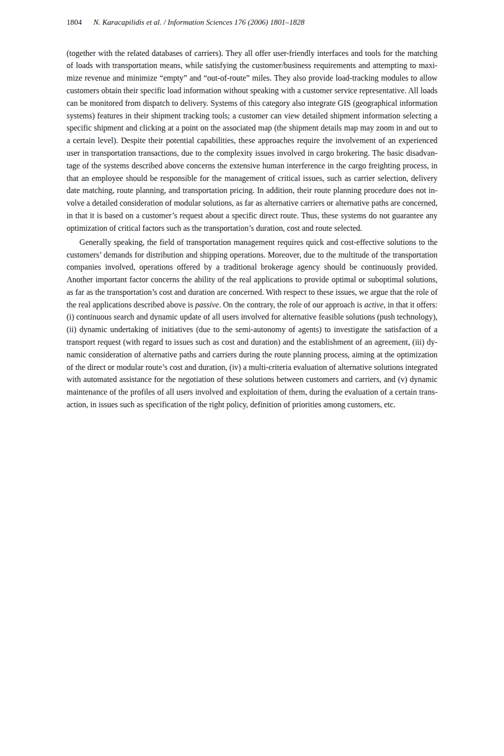1804 N. Karacapilidis et al. / Information Sciences 176 (2006) 1801–1828
(together with the related databases of carriers). They all offer user-friendly interfaces and tools for the matching of loads with transportation means, while satisfying the customer/business requirements and attempting to maximize revenue and minimize “empty” and “out-of-route” miles. They also provide load-tracking modules to allow customers obtain their specific load information without speaking with a customer service representative. All loads can be monitored from dispatch to delivery. Systems of this category also integrate GIS (geographical information systems) features in their shipment tracking tools; a customer can view detailed shipment information selecting a specific shipment and clicking at a point on the associated map (the shipment details map may zoom in and out to a certain level). Despite their potential capabilities, these approaches require the involvement of an experienced user in transportation transactions, due to the complexity issues involved in cargo brokering. The basic disadvantage of the systems described above concerns the extensive human interference in the cargo freighting process, in that an employee should be responsible for the management of critical issues, such as carrier selection, delivery date matching, route planning, and transportation pricing. In addition, their route planning procedure does not involve a detailed consideration of modular solutions, as far as alternative carriers or alternative paths are concerned, in that it is based on a customer’s request about a specific direct route. Thus, these systems do not guarantee any optimization of critical factors such as the transportation’s duration, cost and route selected.
Generally speaking, the field of transportation management requires quick and cost-effective solutions to the customers’ demands for distribution and shipping operations. Moreover, due to the multitude of the transportation companies involved, operations offered by a traditional brokerage agency should be continuously provided. Another important factor concerns the ability of the real applications to provide optimal or suboptimal solutions, as far as the transportation’s cost and duration are concerned. With respect to these issues, we argue that the role of the real applications described above is passive. On the contrary, the role of our approach is active, in that it offers: (i) continuous search and dynamic update of all users involved for alternative feasible solutions (push technology), (ii) dynamic undertaking of initiatives (due to the semi-autonomy of agents) to investigate the satisfaction of a transport request (with regard to issues such as cost and duration) and the establishment of an agreement, (iii) dynamic consideration of alternative paths and carriers during the route planning process, aiming at the optimization of the direct or modular route’s cost and duration, (iv) a multi-criteria evaluation of alternative solutions integrated with automated assistance for the negotiation of these solutions between customers and carriers, and (v) dynamic maintenance of the profiles of all users involved and exploitation of them, during the evaluation of a certain transaction, in issues such as specification of the right policy, definition of priorities among customers, etc.